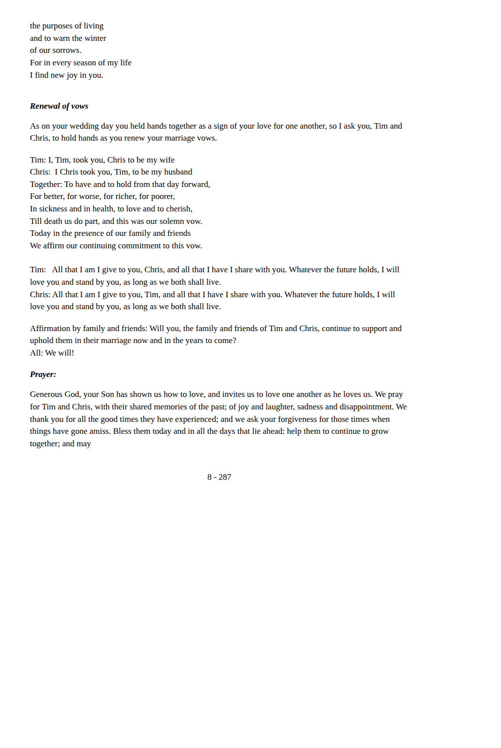the purposes of living
and to warn the winter
of our sorrows.
For in every season of my life
I find new joy in you.
Renewal of vows
As on your wedding day you held hands together as a sign of your love for one another, so I ask you, Tim and Chris, to hold hands as you renew your marriage vows.
Tim: I, Tim, took you, Chris to be my wife
Chris: I Chris took you, Tim, to be my husband
Together: To have and to hold from that day forward,
For better, for worse, for richer, for poorer,
In sickness and in health, to love and to cherish,
Till death us do part, and this was our solemn vow.
Today in the presence of our family and friends
We affirm our continuing commitment to this vow.
Tim: All that I am I give to you, Chris, and all that I have I share with you. Whatever the future holds, I will love you and stand by you, as long as we both shall live.
Chris: All that I am I give to you, Tim, and all that I have I share with you. Whatever the future holds, I will love you and stand by you, as long as we both shall live.
Affirmation by family and friends: Will you, the family and friends of Tim and Chris, continue to support and uphold them in their marriage now and in the years to come?
All: We will!
Prayer:
Generous God, your Son has shown us how to love, and invites us to love one another as he loves us. We pray for Tim and Chris, with their shared memories of the past; of joy and laughter, sadness and disappointment. We thank you for all the good times they have experienced; and we ask your forgiveness for those times when things have gone amiss. Bless them today and in all the days that lie ahead: help them to continue to grow together; and may
8 - 287